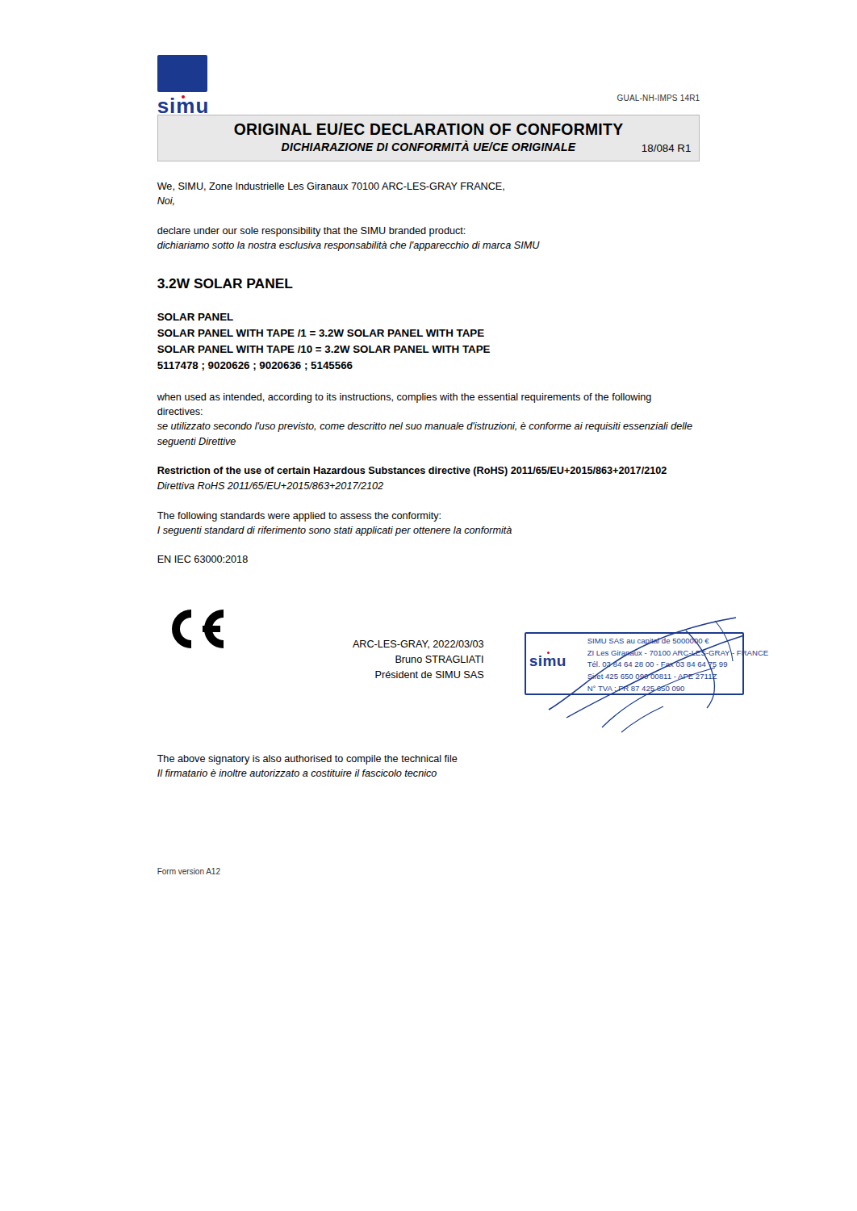simu
GUAL-NH-IMPS 14R1
ORIGINAL EU/EC DECLARATION OF CONFORMITY
DICHIARAZIONE DI CONFORMITÀ UE/CE ORIGINALE
18/084 R1
We, SIMU, Zone Industrielle Les Giranaux 70100 ARC-LES-GRAY FRANCE,
Noi,
declare under our sole responsibility that the SIMU branded product:
dichiariamo sotto la nostra esclusiva responsabilità che l'apparecchio di marca SIMU
3.2W SOLAR PANEL
SOLAR PANEL
SOLAR PANEL WITH TAPE /1 = 3.2W SOLAR PANEL WITH TAPE
SOLAR PANEL WITH TAPE /10 = 3.2W SOLAR PANEL WITH TAPE
5117478 ; 9020626 ; 9020636 ; 5145566
when used as intended, according to its instructions, complies with the essential requirements of the following directives:
se utilizzato secondo l'uso previsto, come descritto nel suo manuale d'istruzioni, è conforme ai requisiti essenziali delle seguenti Direttive
Restriction of the use of certain Hazardous Substances directive (RoHS) 2011/65/EU+2015/863+2017/2102
Direttiva RoHS 2011/65/EU+2015/863+2017/2102
The following standards were applied to assess the conformity:
I seguenti standard di riferimento sono stati applicati per ottenere la conformità
EN IEC 63000:2018
ARC-LES-GRAY, 2022/03/03
Bruno STRAGLIATI
Président de SIMU SAS
simu
SIMU SAS au capital de 5000000 €
ZI Les Giranaux - 70100 ARC-LES-GRAY - FRANCE
Tél. 03 84 64 28 00 - Fax 03 84 64 75 99
Siret 425 650 090 00811 - APE 2711Z
N° TVA : FR 87 425 650 090
The above signatory is also authorised to compile the technical file
Il firmatario è inoltre autorizzato a costituire il fascicolo tecnico
Form version A12